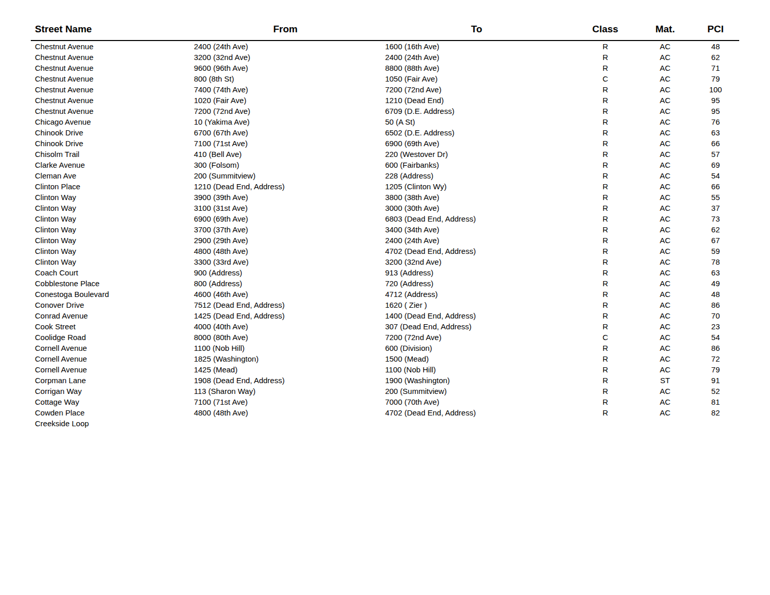| Street Name | From | To | Class | Mat. | PCI |
| --- | --- | --- | --- | --- | --- |
| Chestnut Avenue | 2400 (24th Ave) | 1600 (16th Ave) | R | AC | 48 |
| Chestnut Avenue | 3200 (32nd Ave) | 2400 (24th Ave) | R | AC | 62 |
| Chestnut Avenue | 9600 (96th Ave) | 8800 (88th Ave) | R | AC | 71 |
| Chestnut Avenue | 800 (8th St) | 1050 (Fair Ave) | C | AC | 79 |
| Chestnut Avenue | 7400 (74th Ave) | 7200 (72nd Ave) | R | AC | 100 |
| Chestnut Avenue | 1020 (Fair Ave) | 1210 (Dead End) | R | AC | 95 |
| Chestnut Avenue | 7200 (72nd Ave) | 6709 (D.E. Address) | R | AC | 95 |
| Chicago Avenue | 10 (Yakima Ave) | 50 (A St) | R | AC | 76 |
| Chinook Drive | 6700 (67th Ave) | 6502 (D.E. Address) | R | AC | 63 |
| Chinook Drive | 7100 (71st Ave) | 6900 (69th Ave) | R | AC | 66 |
| Chisolm Trail | 410 (Bell Ave) | 220 (Westover Dr) | R | AC | 57 |
| Clarke Avenue | 300 (Folsom) | 600 (Fairbanks) | R | AC | 69 |
| Cleman Ave | 200 (Summitview) | 228 (Address) | R | AC | 54 |
| Clinton Place | 1210 (Dead End, Address) | 1205 (Clinton Wy) | R | AC | 66 |
| Clinton Way | 3900 (39th Ave) | 3800 (38th Ave) | R | AC | 55 |
| Clinton Way | 3100 (31st Ave) | 3000 (30th Ave) | R | AC | 37 |
| Clinton Way | 6900 (69th Ave) | 6803 (Dead End, Address) | R | AC | 73 |
| Clinton Way | 3700 (37th Ave) | 3400 (34th Ave) | R | AC | 62 |
| Clinton Way | 2900 (29th Ave) | 2400 (24th Ave) | R | AC | 67 |
| Clinton Way | 4800 (48th Ave) | 4702 (Dead End, Address) | R | AC | 59 |
| Clinton Way | 3300 (33rd Ave) | 3200 (32nd Ave) | R | AC | 78 |
| Coach Court | 900 (Address) | 913 (Address) | R | AC | 63 |
| Cobblestone Place | 800 (Address) | 720 (Address) | R | AC | 49 |
| Conestoga Boulevard | 4600 (46th Ave) | 4712 (Address) | R | AC | 48 |
| Conover Drive | 7512 (Dead End, Address) | 1620 ( Zier ) | R | AC | 86 |
| Conrad Avenue | 1425 (Dead End, Address) | 1400 (Dead End, Address) | R | AC | 70 |
| Cook Street | 4000 (40th Ave) | 307 (Dead End, Address) | R | AC | 23 |
| Coolidge Road | 8000 (80th Ave) | 7200 (72nd Ave) | C | AC | 54 |
| Cornell Avenue | 1100 (Nob Hill) | 600 (Division) | R | AC | 86 |
| Cornell Avenue | 1825 (Washington) | 1500 (Mead) | R | AC | 72 |
| Cornell Avenue | 1425 (Mead) | 1100 (Nob Hill) | R | AC | 79 |
| Corpman Lane | 1908 (Dead End, Address) | 1900 (Washington) | R | ST | 91 |
| Corrigan Way | 113 (Sharon Way) | 200 (Summitview) | R | AC | 52 |
| Cottage Way | 7100 (71st Ave) | 7000 (70th Ave) | R | AC | 81 |
| Cowden Place | 4800 (48th Ave) | 4702 (Dead End, Address) | R | AC | 82 |
| Creekside Loop | | | | | |